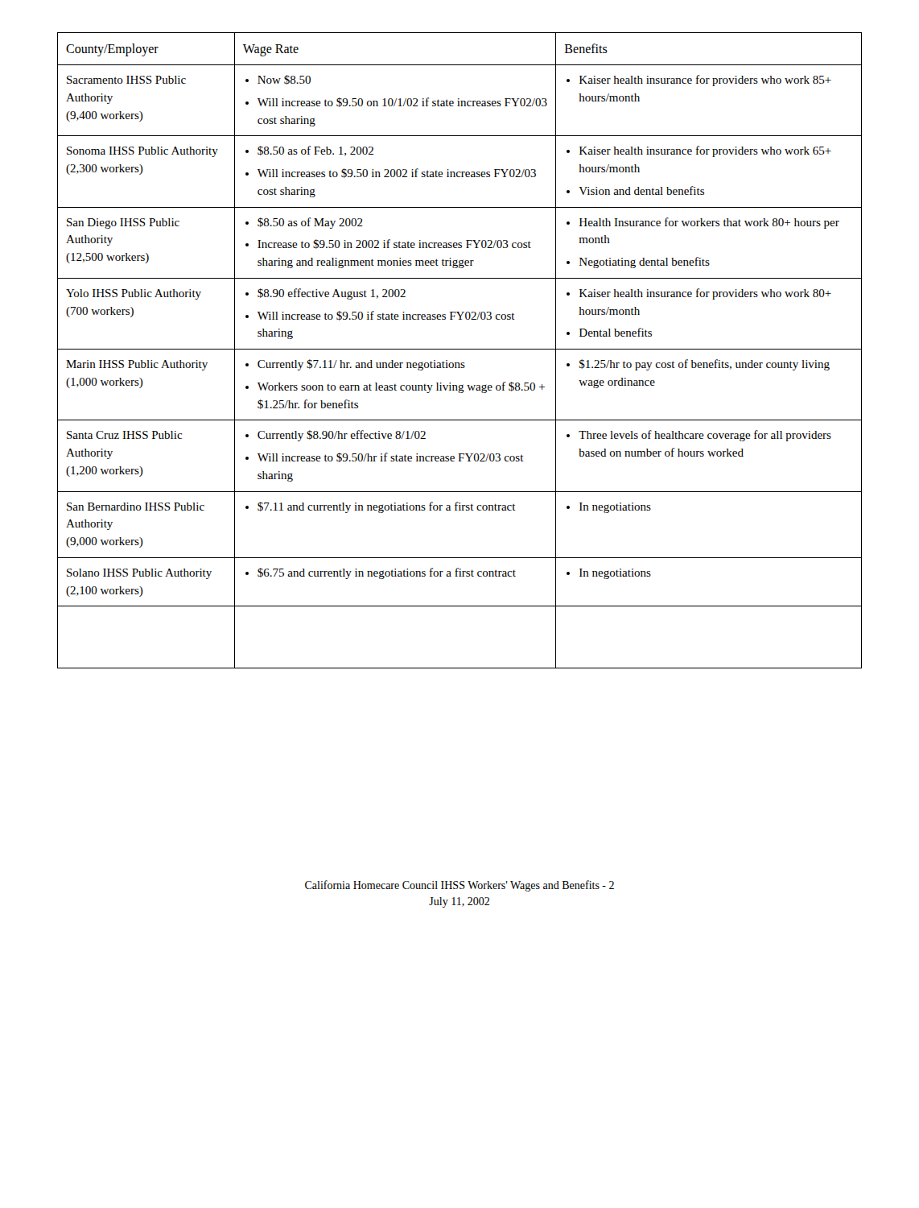| County/Employer | Wage Rate | Benefits |
| --- | --- | --- |
| Sacramento IHSS Public Authority (9,400 workers) | Now $8.50 Will increase to $9.50 on 10/1/02 if state increases FY02/03 cost sharing | Kaiser health insurance for providers who work 85+ hours/month |
| Sonoma IHSS Public Authority (2,300 workers) | $8.50 as of Feb. 1, 2002 Will increases to $9.50 in 2002 if state increases FY02/03 cost sharing | Kaiser health insurance for providers who work 65+ hours/month Vision and dental benefits |
| San Diego IHSS Public Authority (12,500 workers) | $8.50 as of May 2002 Increase to $9.50 in 2002 if state increases FY02/03 cost sharing and realignment monies meet trigger | Health Insurance for workers that work 80+ hours per month Negotiating dental benefits |
| Yolo IHSS Public Authority (700 workers) | $8.90 effective August 1, 2002 Will increase to $9.50 if state increases FY02/03 cost sharing | Kaiser health insurance for providers who work 80+ hours/month Dental benefits |
| Marin IHSS Public Authority (1,000 workers) | Currently $7.11/ hr. and under negotiations Workers soon to earn at least county living wage of $8.50 + $1.25/hr. for benefits | $1.25/hr to pay cost of benefits, under county living wage ordinance |
| Santa Cruz IHSS Public Authority (1,200 workers) | Currently $8.90/hr effective 8/1/02 Will increase to $9.50/hr if state increase FY02/03 cost sharing | Three levels of healthcare coverage for all providers based on number of hours worked |
| San Bernardino IHSS Public Authority (9,000 workers) | $7.11 and currently in negotiations for a first contract | In negotiations |
| Solano IHSS Public Authority (2,100 workers) | $6.75 and currently in negotiations for a first contract | In negotiations |
California Homecare Council IHSS Workers' Wages and Benefits - 2
July 11, 2002